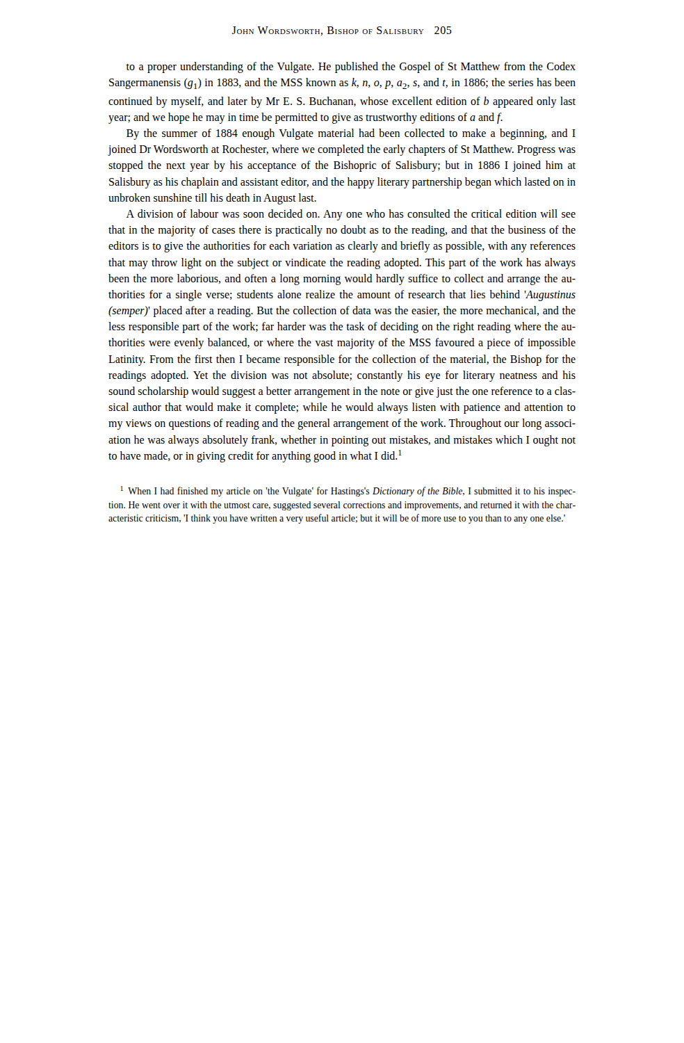John Wordsworth, Bishop of Salisbury 205
to a proper understanding of the Vulgate. He published the Gospel of St Matthew from the Codex Sangermanensis (g1) in 1883, and the MSS known as k, n, o, p, a2, s, and t, in 1886; the series has been continued by myself, and later by Mr E. S. Buchanan, whose excellent edition of b appeared only last year; and we hope he may in time be permitted to give as trustworthy editions of a and f.
By the summer of 1884 enough Vulgate material had been collected to make a beginning, and I joined Dr Wordsworth at Rochester, where we completed the early chapters of St Matthew. Progress was stopped the next year by his acceptance of the Bishopric of Salisbury; but in 1886 I joined him at Salisbury as his chaplain and assistant editor, and the happy literary partnership began which lasted on in unbroken sunshine till his death in August last.
A division of labour was soon decided on. Any one who has consulted the critical edition will see that in the majority of cases there is practically no doubt as to the reading, and that the business of the editors is to give the authorities for each variation as clearly and briefly as possible, with any references that may throw light on the subject or vindicate the reading adopted. This part of the work has always been the more laborious, and often a long morning would hardly suffice to collect and arrange the authorities for a single verse; students alone realize the amount of research that lies behind 'Augustinus (semper)' placed after a reading. But the collection of data was the easier, the more mechanical, and the less responsible part of the work; far harder was the task of deciding on the right reading where the authorities were evenly balanced, or where the vast majority of the MSS favoured a piece of impossible Latinity. From the first then I became responsible for the collection of the material, the Bishop for the readings adopted. Yet the division was not absolute; constantly his eye for literary neatness and his sound scholarship would suggest a better arrangement in the note or give just the one reference to a classical author that would make it complete; while he would always listen with patience and attention to my views on questions of reading and the general arrangement of the work. Throughout our long association he was always absolutely frank, whether in pointing out mistakes, and mistakes which I ought not to have made, or in giving credit for anything good in what I did.1
1 When I had finished my article on 'the Vulgate' for Hastings's Dictionary of the Bible, I submitted it to his inspection. He went over it with the utmost care, suggested several corrections and improvements, and returned it with the characteristic criticism, 'I think you have written a very useful article; but it will be of more use to you than to any one else.'